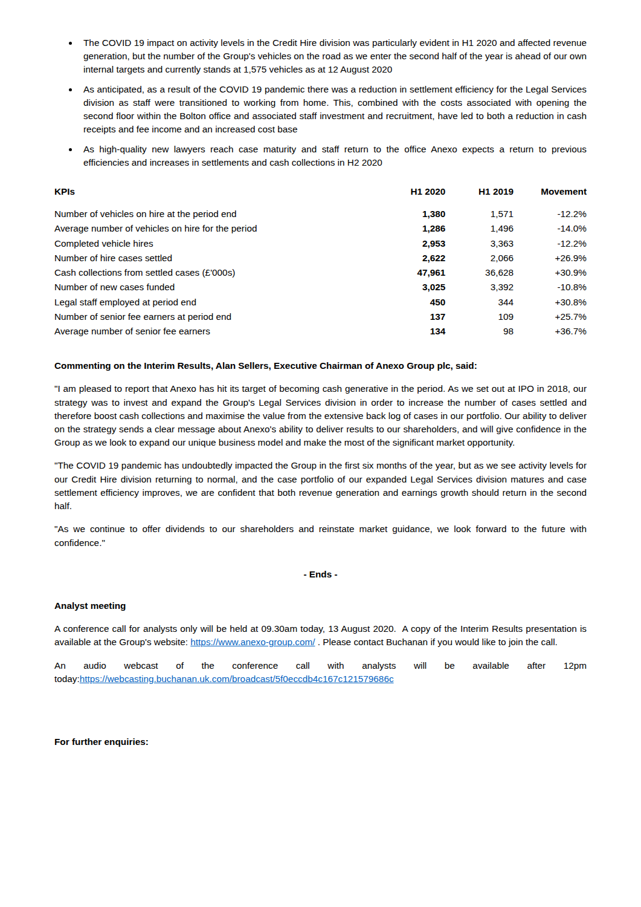The COVID 19 impact on activity levels in the Credit Hire division was particularly evident in H1 2020 and affected revenue generation, but the number of the Group's vehicles on the road as we enter the second half of the year is ahead of our own internal targets and currently stands at 1,575 vehicles as at 12 August 2020
As anticipated, as a result of the COVID 19 pandemic there was a reduction in settlement efficiency for the Legal Services division as staff were transitioned to working from home. This, combined with the costs associated with opening the second floor within the Bolton office and associated staff investment and recruitment, have led to both a reduction in cash receipts and fee income and an increased cost base
As high-quality new lawyers reach case maturity and staff return to the office Anexo expects a return to previous efficiencies and increases in settlements and cash collections in H2 2020
| KPIs | H1 2020 | H1 2019 | Movement |
| --- | --- | --- | --- |
| Number of vehicles on hire at the period end | 1,380 | 1,571 | -12.2% |
| Average number of vehicles on hire for the period | 1,286 | 1,496 | -14.0% |
| Completed vehicle hires | 2,953 | 3,363 | -12.2% |
| Number of hire cases settled | 2,622 | 2,066 | +26.9% |
| Cash collections from settled cases (£'000s) | 47,961 | 36,628 | +30.9% |
| Number of new cases funded | 3,025 | 3,392 | -10.8% |
| Legal staff employed at period end | 450 | 344 | +30.8% |
| Number of senior fee earners at period end | 137 | 109 | +25.7% |
| Average number of senior fee earners | 134 | 98 | +36.7% |
Commenting on the Interim Results, Alan Sellers, Executive Chairman of Anexo Group plc, said:
"I am pleased to report that Anexo has hit its target of becoming cash generative in the period. As we set out at IPO in 2018, our strategy was to invest and expand the Group's Legal Services division in order to increase the number of cases settled and therefore boost cash collections and maximise the value from the extensive back log of cases in our portfolio. Our ability to deliver on the strategy sends a clear message about Anexo's ability to deliver results to our shareholders, and will give confidence in the Group as we look to expand our unique business model and make the most of the significant market opportunity.
"The COVID 19 pandemic has undoubtedly impacted the Group in the first six months of the year, but as we see activity levels for our Credit Hire division returning to normal, and the case portfolio of our expanded Legal Services division matures and case settlement efficiency improves, we are confident that both revenue generation and earnings growth should return in the second half.
"As we continue to offer dividends to our shareholders and reinstate market guidance, we look forward to the future with confidence."
- Ends -
Analyst meeting
A conference call for analysts only will be held at 09.30am today, 13 August 2020. A copy of the Interim Results presentation is available at the Group's website: https://www.anexo-group.com/ . Please contact Buchanan if you would like to join the call.
An audio webcast of the conference call with analysts will be available after 12pm today:https://webcasting.buchanan.uk.com/broadcast/5f0eccdb4c167c121579686c
For further enquiries: